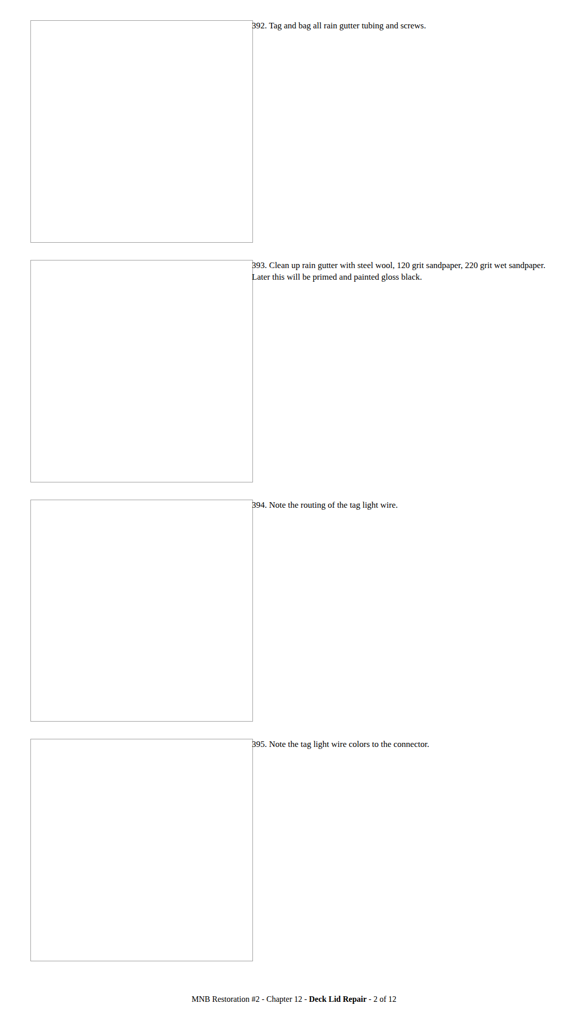| | 392. Tag and bag all rain gutter tubing and screws. |
| | 393. Clean up rain gutter with steel wool, 120 grit sandpaper, 220 grit wet sandpaper. Later this will be primed and painted gloss black. |
| | 394. Note the routing of the tag light wire. |
| | 395. Note the tag light wire colors to the connector. |
MNB Restoration #2 - Chapter 12 - Deck Lid Repair - 2 of 12